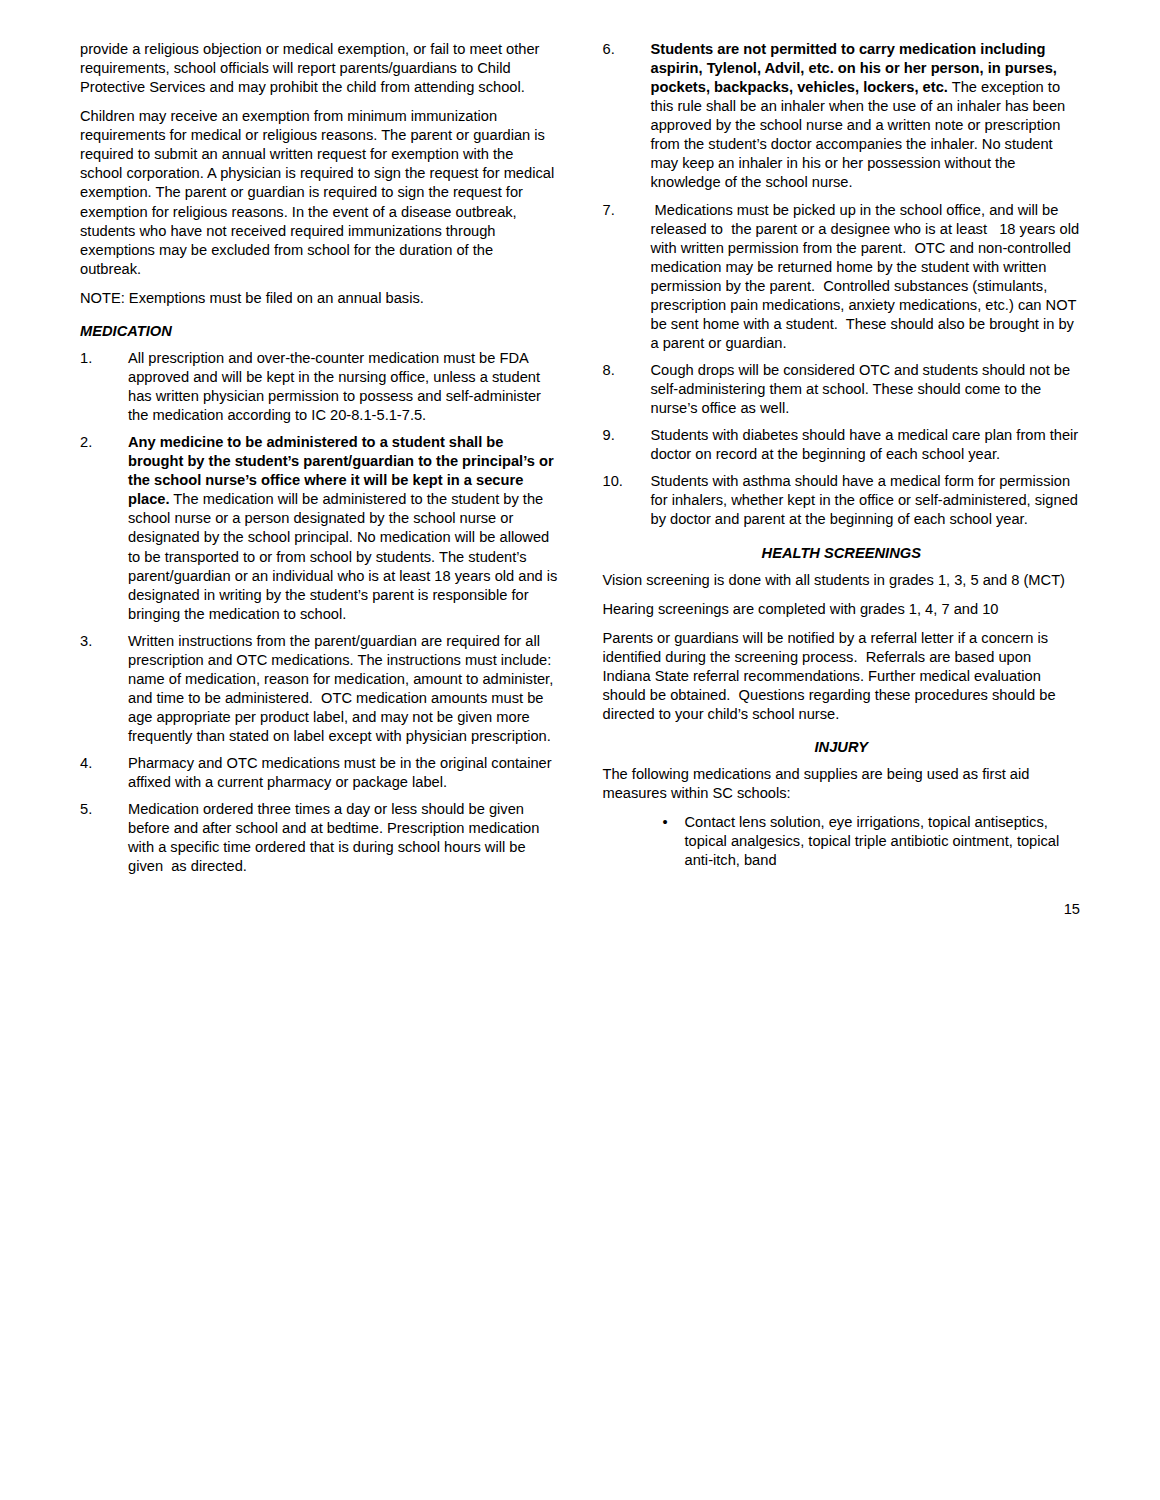provide a religious objection or medical exemption, or fail to meet other requirements, school officials will report parents/guardians to Child Protective Services and may prohibit the child from attending school.
Children may receive an exemption from minimum immunization requirements for medical or religious reasons. The parent or guardian is required to submit an annual written request for exemption with the school corporation. A physician is required to sign the request for medical exemption. The parent or guardian is required to sign the request for exemption for religious reasons. In the event of a disease outbreak, students who have not received required immunizations through exemptions may be excluded from school for the duration of the outbreak.
NOTE: Exemptions must be filed on an annual basis.
MEDICATION
All prescription and over-the-counter medication must be FDA approved and will be kept in the nursing office, unless a student has written physician permission to possess and self-administer the medication according to IC 20-8.1-5.1-7.5.
Any medicine to be administered to a student shall be brought by the student’s parent/guardian to the principal’s or the school nurse’s office where it will be kept in a secure place. The medication will be administered to the student by the school nurse or a person designated by the school nurse or designated by the school principal. No medication will be allowed to be transported to or from school by students. The student’s parent/guardian or an individual who is at least 18 years old and is designated in writing by the student’s parent is responsible for bringing the medication to school.
Written instructions from the parent/guardian are required for all prescription and OTC medications. The instructions must include: name of medication, reason for medication, amount to administer, and time to be administered. OTC medication amounts must be age appropriate per product label, and may not be given more frequently than stated on label except with physician prescription.
Pharmacy and OTC medications must be in the original container affixed with a current pharmacy or package label.
Medication ordered three times a day or less should be given before and after school and at bedtime. Prescription medication with a specific time ordered that is during school hours will be given as directed.
Students are not permitted to carry medication including aspirin, Tylenol, Advil, etc. on his or her person, in purses, pockets, backpacks, vehicles, lockers, etc. The exception to this rule shall be an inhaler when the use of an inhaler has been approved by the school nurse and a written note or prescription from the student’s doctor accompanies the inhaler. No student may keep an inhaler in his or her possession without the knowledge of the school nurse.
Medications must be picked up in the school office, and will be released to the parent or a designee who is at least 18 years old with written permission from the parent. OTC and non-controlled medication may be returned home by the student with written permission by the parent. Controlled substances (stimulants, prescription pain medications, anxiety medications, etc.) can NOT be sent home with a student. These should also be brought in by a parent or guardian.
Cough drops will be considered OTC and students should not be self-administering them at school. These should come to the nurse’s office as well.
Students with diabetes should have a medical care plan from their doctor on record at the beginning of each school year.
Students with asthma should have a medical form for permission for inhalers, whether kept in the office or self-administered, signed by doctor and parent at the beginning of each school year.
HEALTH SCREENINGS
Vision screening is done with all students in grades 1, 3, 5 and 8 (MCT)
Hearing screenings are completed with grades 1, 4, 7 and 10
Parents or guardians will be notified by a referral letter if a concern is identified during the screening process. Referrals are based upon Indiana State referral recommendations. Further medical evaluation should be obtained. Questions regarding these procedures should be directed to your child’s school nurse.
INJURY
The following medications and supplies are being used as first aid measures within SC schools:
Contact lens solution, eye irrigations, topical antiseptics, topical analgesics, topical triple antibiotic ointment, topical anti-itch, band
15